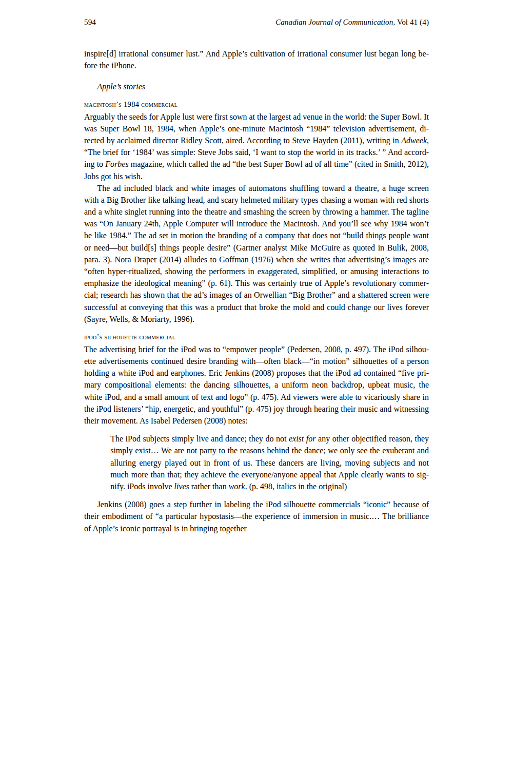594 Canadian Journal of Communication, Vol 41 (4)
inspire[d] irrational consumer lust.” And Apple’s cultivation of irrational consumer lust began long before the iPhone.
Apple’s stories
Macintosh’s 1984 commercial
Arguably the seeds for Apple lust were first sown at the largest ad venue in the world: the Super Bowl. It was Super Bowl 18, 1984, when Apple’s one-minute Macintosh “1984” television advertisement, directed by acclaimed director Ridley Scott, aired. According to Steve Hayden (2011), writing in Adweek, “The brief for ‘1984’ was simple: Steve Jobs said, ‘I want to stop the world in its tracks.’ ” And according to Forbes magazine, which called the ad “the best Super Bowl ad of all time” (cited in Smith, 2012), Jobs got his wish.
The ad included black and white images of automatons shuffling toward a theatre, a huge screen with a Big Brother like talking head, and scary helmeted military types chasing a woman with red shorts and a white singlet running into the theatre and smashing the screen by throwing a hammer. The tagline was “On January 24th, Apple Computer will introduce the Macintosh. And you’ll see why 1984 won’t be like 1984.” The ad set in motion the branding of a company that does not “build things people want or need—but build[s] things people desire” (Gartner analyst Mike McGuire as quoted in Bulik, 2008, para. 3). Nora Draper (2014) alludes to Goffman (1976) when she writes that advertising’s images are “often hyper-ritualized, showing the performers in exaggerated, simplified, or amusing interactions to emphasize the ideological meaning” (p. 61). This was certainly true of Apple’s revolutionary commercial; research has shown that the ad’s images of an Orwellian “Big Brother” and a shattered screen were successful at conveying that this was a product that broke the mold and could change our lives forever (Sayre, Wells, & Moriarty, 1996).
iPod’s silhouette commercial
The advertising brief for the iPod was to “empower people” (Pedersen, 2008, p. 497). The iPod silhouette advertisements continued desire branding with—often black—“in motion” silhouettes of a person holding a white iPod and earphones. Eric Jenkins (2008) proposes that the iPod ad contained “five primary compositional elements: the dancing silhouettes, a uniform neon backdrop, upbeat music, the white iPod, and a small amount of text and logo” (p. 475). Ad viewers were able to vicariously share in the iPod listeners’ “hip, energetic, and youthful” (p. 475) joy through hearing their music and witnessing their movement. As Isabel Pedersen (2008) notes:
The iPod subjects simply live and dance; they do not exist for any other objectified reason, they simply exist… We are not party to the reasons behind the dance; we only see the exuberant and alluring energy played out in front of us. These dancers are living, moving subjects and not much more than that; they achieve the everyone/anyone appeal that Apple clearly wants to signify. iPods involve lives rather than work. (p. 498, italics in the original)
Jenkins (2008) goes a step further in labeling the iPod silhouette commercials “iconic” because of their embodiment of “a particular hypostasis—the experience of immersion in music.… The brilliance of Apple’s iconic portrayal is in bringing together